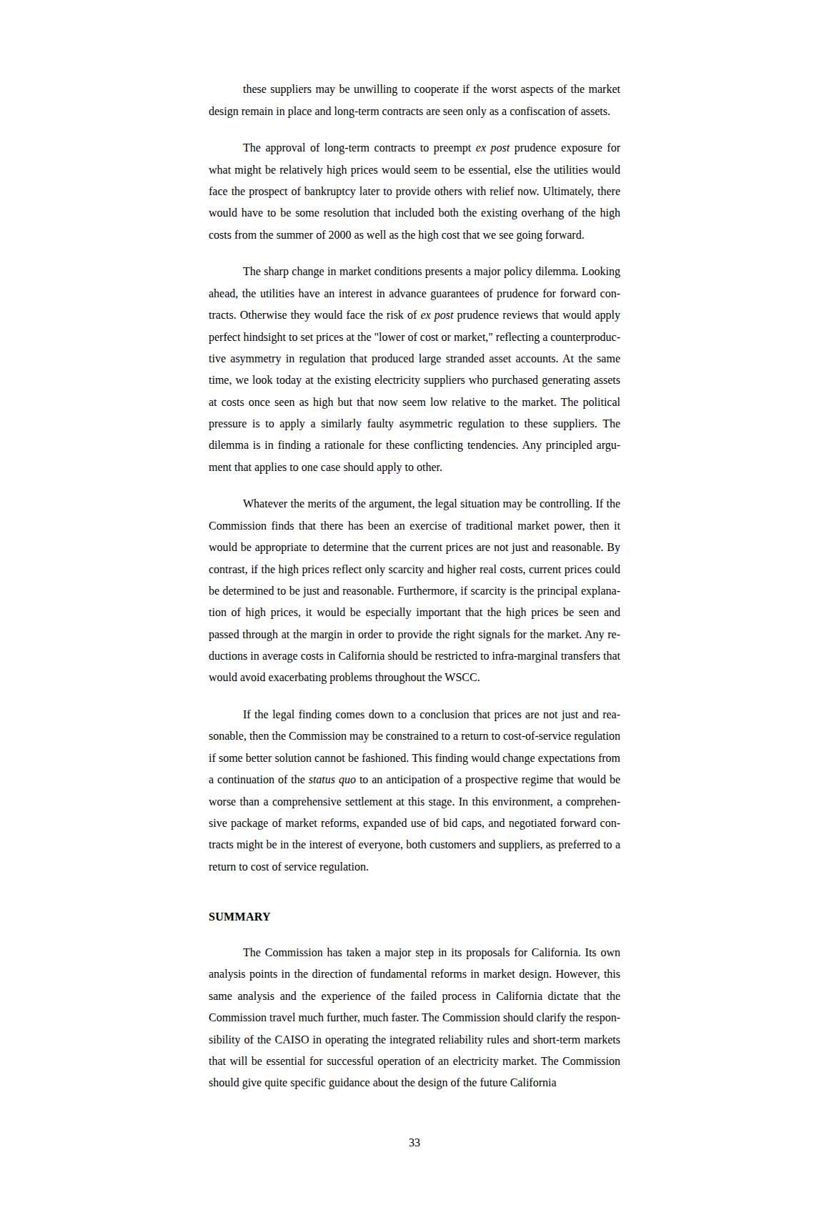these suppliers may be unwilling to cooperate if the worst aspects of the market design remain in place and long-term contracts are seen only as a confiscation of assets.
The approval of long-term contracts to preempt ex post prudence exposure for what might be relatively high prices would seem to be essential, else the utilities would face the prospect of bankruptcy later to provide others with relief now. Ultimately, there would have to be some resolution that included both the existing overhang of the high costs from the summer of 2000 as well as the high cost that we see going forward.
The sharp change in market conditions presents a major policy dilemma. Looking ahead, the utilities have an interest in advance guarantees of prudence for forward contracts. Otherwise they would face the risk of ex post prudence reviews that would apply perfect hindsight to set prices at the "lower of cost or market," reflecting a counterproductive asymmetry in regulation that produced large stranded asset accounts. At the same time, we look today at the existing electricity suppliers who purchased generating assets at costs once seen as high but that now seem low relative to the market. The political pressure is to apply a similarly faulty asymmetric regulation to these suppliers. The dilemma is in finding a rationale for these conflicting tendencies. Any principled argument that applies to one case should apply to other.
Whatever the merits of the argument, the legal situation may be controlling. If the Commission finds that there has been an exercise of traditional market power, then it would be appropriate to determine that the current prices are not just and reasonable. By contrast, if the high prices reflect only scarcity and higher real costs, current prices could be determined to be just and reasonable. Furthermore, if scarcity is the principal explanation of high prices, it would be especially important that the high prices be seen and passed through at the margin in order to provide the right signals for the market. Any reductions in average costs in California should be restricted to infra-marginal transfers that would avoid exacerbating problems throughout the WSCC.
If the legal finding comes down to a conclusion that prices are not just and reasonable, then the Commission may be constrained to a return to cost-of-service regulation if some better solution cannot be fashioned. This finding would change expectations from a continuation of the status quo to an anticipation of a prospective regime that would be worse than a comprehensive settlement at this stage. In this environment, a comprehensive package of market reforms, expanded use of bid caps, and negotiated forward contracts might be in the interest of everyone, both customers and suppliers, as preferred to a return to cost of service regulation.
SUMMARY
The Commission has taken a major step in its proposals for California. Its own analysis points in the direction of fundamental reforms in market design. However, this same analysis and the experience of the failed process in California dictate that the Commission travel much further, much faster. The Commission should clarify the responsibility of the CAISO in operating the integrated reliability rules and short-term markets that will be essential for successful operation of an electricity market. The Commission should give quite specific guidance about the design of the future California
33